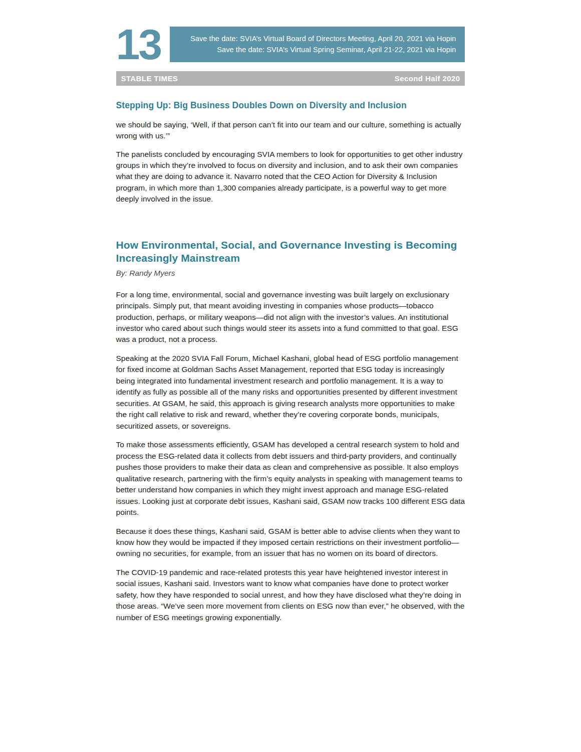13
Save the date: SVIA’s Virtual Board of Directors Meeting, April 20, 2021 via Hopin
Save the date: SVIA’s Virtual Spring Seminar, April 21-22, 2021 via Hopin
Stable Times Second Half 2020
Stepping Up: Big Business Doubles Down on Diversity and Inclusion
we should be saying, ‘Well, if that person can’t fit into our team and our culture, something is actually wrong with us.’”
The panelists concluded by encouraging SVIA members to look for opportunities to get other industry groups in which they’re involved to focus on diversity and inclusion, and to ask their own companies what they are doing to advance it. Navarro noted that the CEO Action for Diversity & Inclusion program, in which more than 1,300 companies already participate, is a powerful way to get more deeply involved in the issue.
How Environmental, Social, and Governance Investing is Becoming Increasingly Mainstream
By: Randy Myers
For a long time, environmental, social and governance investing was built largely on exclusionary principals. Simply put, that meant avoiding investing in companies whose products—tobacco production, perhaps, or military weapons—did not align with the investor’s values. An institutional investor who cared about such things would steer its assets into a fund committed to that goal. ESG was a product, not a process.
Speaking at the 2020 SVIA Fall Forum, Michael Kashani, global head of ESG portfolio management for fixed income at Goldman Sachs Asset Management, reported that ESG today is increasingly being integrated into fundamental investment research and portfolio management. It is a way to identify as fully as possible all of the many risks and opportunities presented by different investment securities. At GSAM, he said, this approach is giving research analysts more opportunities to make the right call relative to risk and reward, whether they’re covering corporate bonds, municipals, securitized assets, or sovereigns.
To make those assessments efficiently, GSAM has developed a central research system to hold and process the ESG-related data it collects from debt issuers and third-party providers, and continually pushes those providers to make their data as clean and comprehensive as possible. It also employs qualitative research, partnering with the firm’s equity analysts in speaking with management teams to better understand how companies in which they might invest approach and manage ESG-related issues. Looking just at corporate debt issues, Kashani said, GSAM now tracks 100 different ESG data points.
Because it does these things, Kashani said, GSAM is better able to advise clients when they want to know how they would be impacted if they imposed certain restrictions on their investment portfolio—owning no securities, for example, from an issuer that has no women on its board of directors.
The COVID-19 pandemic and race-related protests this year have heightened investor interest in social issues, Kashani said. Investors want to know what companies have done to protect worker safety, how they have responded to social unrest, and how they have disclosed what they’re doing in those areas. “We’ve seen more movement from clients on ESG now than ever,” he observed, with the number of ESG meetings growing exponentially.